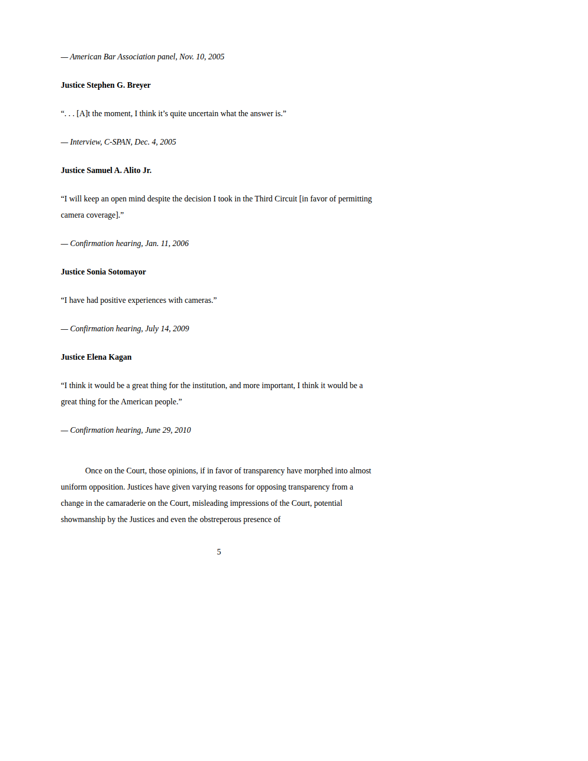— American Bar Association panel, Nov. 10, 2005
Justice Stephen G. Breyer
“. . . [A]t the moment, I think it’s quite uncertain what the answer is.”
— Interview, C-SPAN, Dec. 4, 2005
Justice Samuel A. Alito Jr.
“I will keep an open mind despite the decision I took in the Third Circuit [in favor of permitting camera coverage].”
— Confirmation hearing, Jan. 11, 2006
Justice Sonia Sotomayor
“I have had positive experiences with cameras.”
— Confirmation hearing, July 14, 2009
Justice Elena Kagan
“I think it would be a great thing for the institution, and more important, I think it would be a great thing for the American people.”
— Confirmation hearing, June 29, 2010
Once on the Court, those opinions, if in favor of transparency have morphed into almost uniform opposition. Justices have given varying reasons for opposing transparency from a change in the camaraderie on the Court, misleading impressions of the Court, potential showmanship by the Justices and even the obstreperous presence of
5